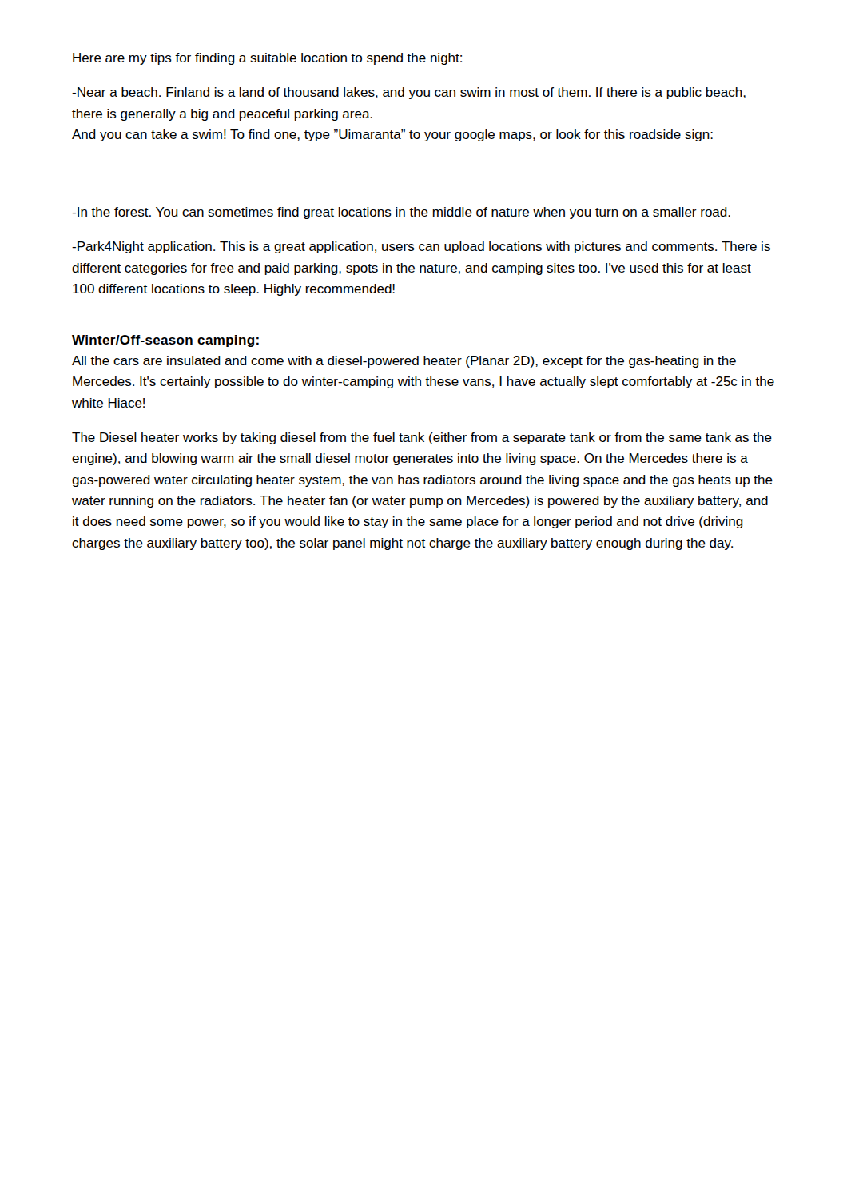Here are my tips for finding a suitable location to spend the night:
-Near a beach. Finland is a land of thousand lakes, and you can swim in most of them. If there is a public beach, there is generally a big and peaceful parking area.
And you can take a swim! To find one, type ”Uimaranta” to your google maps, or look for this roadside sign:
-In the forest. You can sometimes find great locations in the middle of nature when you turn on a smaller road.
-Park4Night application. This is a great application, users can upload locations with pictures and comments. There is different categories for free and paid parking, spots in the nature, and camping sites too. I've used this for at least 100 different locations to sleep. Highly recommended!
Winter/Off-season camping:
All the cars are insulated and come with a diesel-powered heater (Planar 2D), except for the gas-heating in the Mercedes. It's certainly possible to do winter-camping with these vans, I have actually slept comfortably at -25c in the white Hiace!
The Diesel heater works by taking diesel from the fuel tank (either from a separate tank or from the same tank as the engine), and blowing warm air the small diesel motor generates into the living space. On the Mercedes there is a gas-powered water circulating heater system, the van has radiators around the living space and the gas heats up the water running on the radiators. The heater fan (or water pump on Mercedes) is powered by the auxiliary battery, and it does need some power, so if you would like to stay in the same place for a longer period and not drive (driving charges the auxiliary battery too), the solar panel might not charge the auxiliary battery enough during the day.